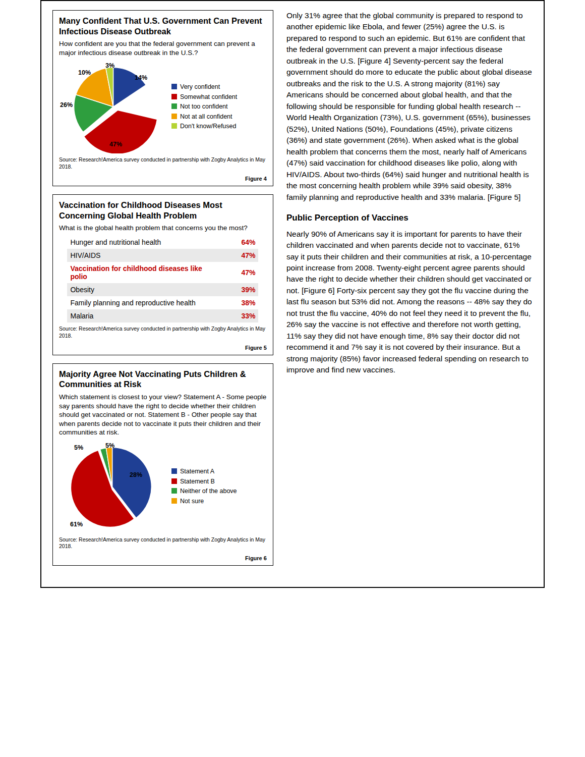Many Confident That U.S. Government Can Prevent Infectious Disease Outbreak
How confident are you that the federal government can prevent a major infectious disease outbreak in the U.S.?
14% 47% 26% 10% 3%
Very confident
Somewhat confident
Not too confident
Not at all confident
Don't know/Refused
Source: Research!America survey conducted in partnership with Zogby Analytics in May 2018.
Figure 4
Vaccination for Childhood Diseases Most Concerning Global Health Problem
What is the global health problem that concerns you the most?
| Hunger and nutritional health | 64% |
| HIV/AIDS | 47% |
| Vaccination for childhood diseases like polio | 47% |
| Obesity | 39% |
| Family planning and reproductive health | 38% |
| Malaria | 33% |
Source: Research!America survey conducted in partnership with Zogby Analytics in May 2018.
Figure 5
Majority Agree Not Vaccinating Puts Children & Communities at Risk
Which statement is closest to your view? Statement A - Some people say parents should have the right to decide whether their children should get vaccinated or not. Statement B - Other people say that when parents decide not to vaccinate it puts their children and their communities at risk.
28% 61% 5% 5%
Statement A
Statement B
Neither of the above
Not sure
Source: Research!America survey conducted in partnership with Zogby Analytics in May 2018.
Figure 6
Only 31% agree that the global community is prepared to respond to another epidemic like Ebola, and fewer (25%) agree the U.S. is prepared to respond to such an epidemic. But 61% are confident that the federal government can prevent a major infectious disease outbreak in the U.S. [Figure 4] Seventy-percent say the federal government should do more to educate the public about global disease outbreaks and the risk to the U.S. A strong majority (81%) say Americans should be concerned about global health, and that the following should be responsible for funding global health research -- World Health Organization (73%), U.S. government (65%), businesses (52%), United Nations (50%), Foundations (45%), private citizens (36%) and state government (26%). When asked what is the global health problem that concerns them the most, nearly half of Americans (47%) said vaccination for childhood diseases like polio, along with HIV/AIDS. About two-thirds (64%) said hunger and nutritional health is the most concerning health problem while 39% said obesity, 38% family planning and reproductive health and 33% malaria. [Figure 5]
Public Perception of Vaccines
Nearly 90% of Americans say it is important for parents to have their children vaccinated and when parents decide not to vaccinate, 61% say it puts their children and their communities at risk, a 10-percentage point increase from 2008. Twenty-eight percent agree parents should have the right to decide whether their children should get vaccinated or not. [Figure 6] Forty-six percent say they got the flu vaccine during the last flu season but 53% did not. Among the reasons -- 48% say they do not trust the flu vaccine, 40% do not feel they need it to prevent the flu, 26% say the vaccine is not effective and therefore not worth getting, 11% say they did not have enough time, 8% say their doctor did not recommend it and 7% say it is not covered by their insurance. But a strong majority (85%) favor increased federal spending on research to improve and find new vaccines.